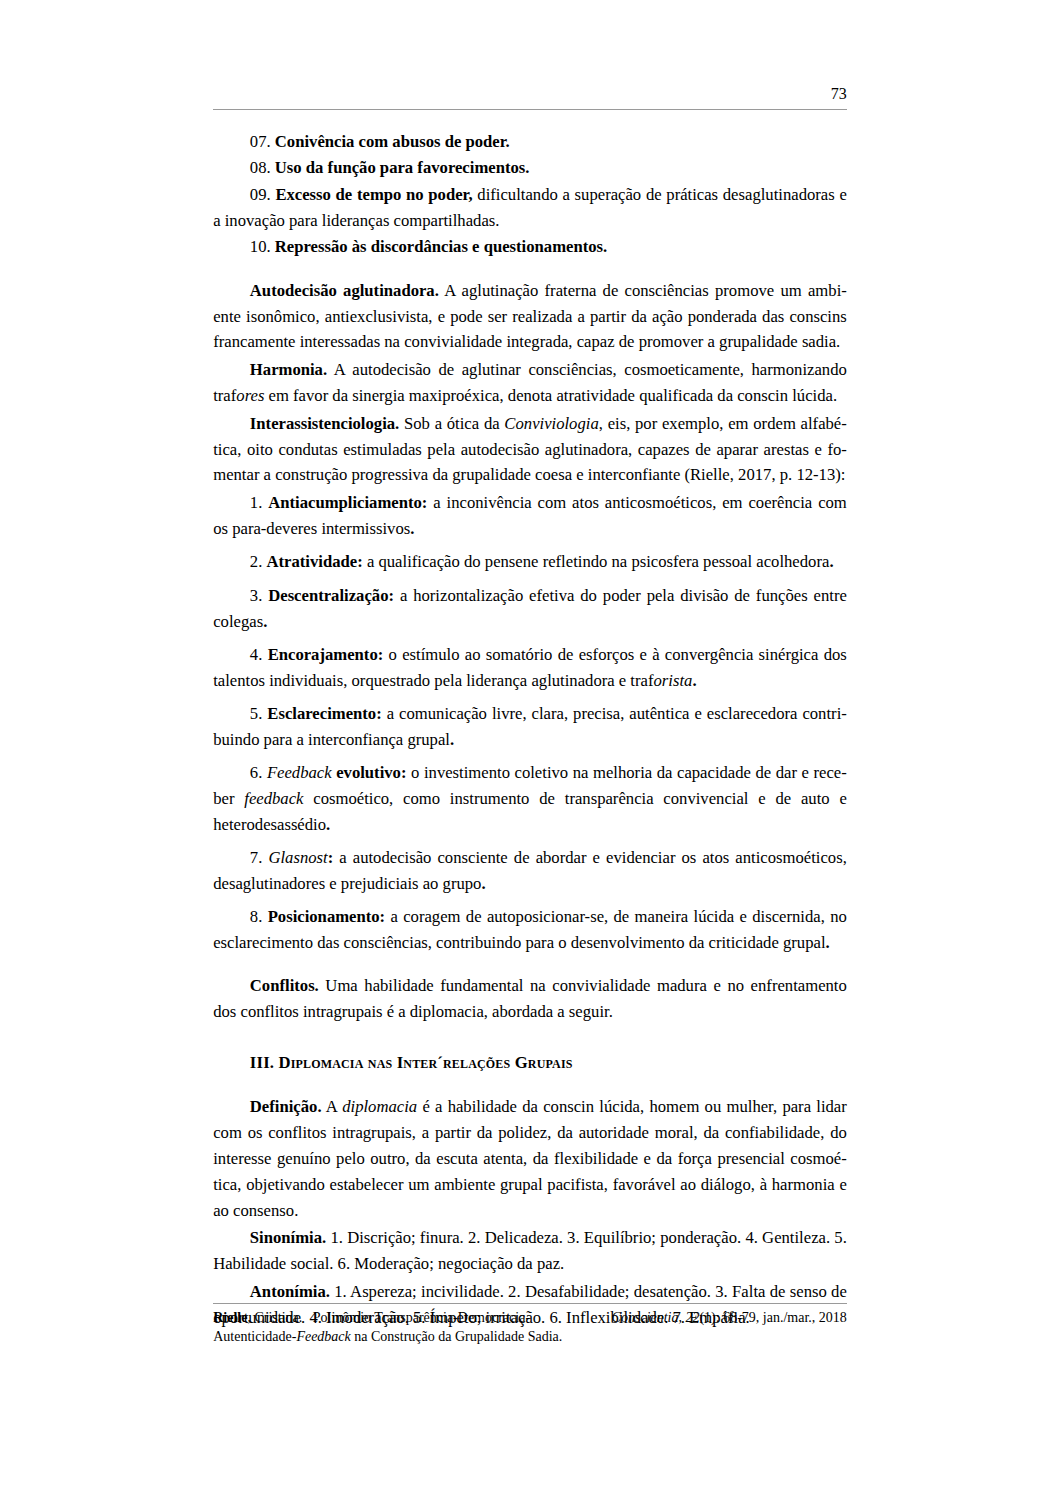73
07. Conivência com abusos de poder.
08. Uso da função para favorecimentos.
09. Excesso de tempo no poder, dificultando a superação de práticas desaglutinadoras e a inovação para lideranças compartilhadas.
10. Repressão às discordâncias e questionamentos.
Autodecisão aglutinadora. A aglutinação fraterna de consciências promove um ambiente isonômico, antiexclusivista, e pode ser realizada a partir da ação ponderada das conscins francamente interessadas na convivialidade integrada, capaz de promover a grupalidade sadia.
Harmonia. A autodecisão de aglutinar consciências, cosmoeticamente, harmonizando trafores em favor da sinergia maxiproéxica, denota atratividade qualificada da conscin lúcida.
Interassistenciologia. Sob a ótica da Conviviologia, eis, por exemplo, em ordem alfabética, oito condutas estimuladas pela autodecisão aglutinadora, capazes de aparar arestas e fomentar a construção progressiva da grupalidade coesa e interconfiante (Rielle, 2017, p. 12-13):
1. Antiacumpliciamento: a inconivência com atos anticosmoéticos, em coerência com os para-deveres intermissivos.
2. Atratividade: a qualificação do pensene refletindo na psicosfera pessoal acolhedora.
3. Descentralização: a horizontalização efetiva do poder pela divisão de funções entre colegas.
4. Encorajamento: o estímulo ao somatório de esforços e à convergência sinérgica dos talentos individuais, orquestrado pela liderança aglutinadora e traforista.
5. Esclarecimento: a comunicação livre, clara, precisa, autêntica e esclarecedora contribuindo para a interconfiança grupal.
6. Feedback evolutivo: o investimento coletivo na melhoria da capacidade de dar e receber feedback cosmoético, como instrumento de transparência convivencial e de auto e heterodesassédio.
7. Glasnost: a autodecisão consciente de abordar e evidenciar os atos anticosmoéticos, desaglutinadores e prejudiciais ao grupo.
8. Posicionamento: a coragem de autoposicionar-se, de maneira lúcida e discernida, no esclarecimento das consciências, contribuindo para o desenvolvimento da criticidade grupal.
Conflitos. Uma habilidade fundamental na convivialidade madura e no enfrentamento dos conflitos intragrupais é a diplomacia, abordada a seguir.
III. Diplomacia nas Inter´relações Grupais
Definição. A diplomacia é a habilidade da conscin lúcida, homem ou mulher, para lidar com os conflitos intragrupais, a partir da polidez, da autoridade moral, da confiabilidade, do interesse genuíno pelo outro, da escuta atenta, da flexibilidade e da força presencial cosmoética, objetivando estabelecer um ambiente grupal pacifista, favorável ao diálogo, à harmonia e ao consenso.
Sinonímia. 1. Discrição; finura. 2. Delicadeza. 3. Equilíbrio; ponderação. 4. Gentileza. 5. Habilidade social. 6. Moderação; negociação da paz.
Antonímia. 1. Aspereza; incivilidade. 2. Desafabilidade; desatenção. 3. Falta de senso de oportunidade. 4. Imoderação. 5. Ímpeto; irritação. 6. Inflexibilidade. 7. Empáfia.
Rielle, Cristina. Polinômio Transparência-Democracia-
Autenticidade-Feedback na Construção da Grupalidade Sadia.
Conscientia, 22(1): 68-79, jan./mar., 2018